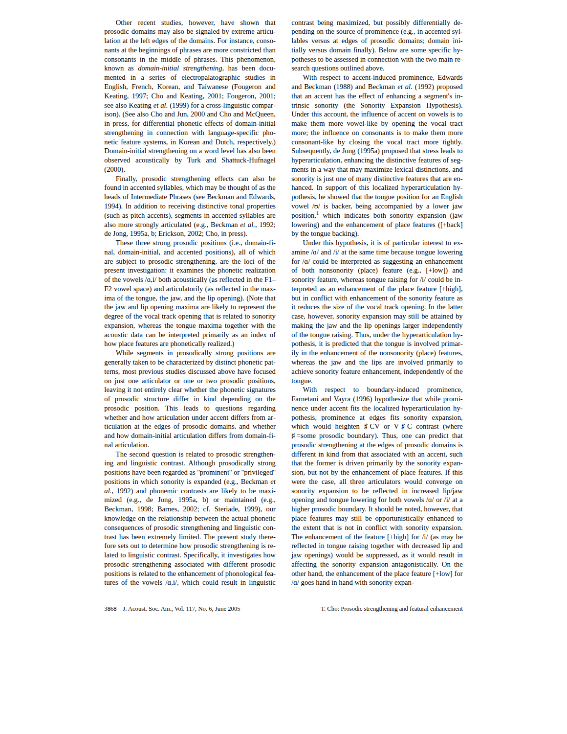Other recent studies, however, have shown that prosodic domains may also be signaled by extreme articulation at the left edges of the domains. For instance, consonants at the beginnings of phrases are more constricted than consonants in the middle of phrases. This phenomenon, known as domain-initial strengthening, has been documented in a series of electropalatographic studies in English, French, Korean, and Taiwanese (Fougeron and Keating, 1997; Cho and Keating, 2001; Fougeron, 2001; see also Keating et al. (1999) for a cross-linguistic comparison). (See also Cho and Jun, 2000 and Cho and McQueen, in press, for differential phonetic effects of domain-initial strengthening in connection with language-specific phonetic feature systems, in Korean and Dutch, respectively.) Domain-initial strengthening on a word level has also been observed acoustically by Turk and Shattuck-Hufnagel (2000).
Finally, prosodic strengthening effects can also be found in accented syllables, which may be thought of as the heads of Intermediate Phrases (see Beckman and Edwards, 1994). In addition to receiving distinctive tonal properties (such as pitch accents), segments in accented syllables are also more strongly articulated (e.g., Beckman et al., 1992; de Jong, 1995a, b; Erickson, 2002; Cho, in press).
These three strong prosodic positions (i.e., domain-final, domain-initial, and accented positions), all of which are subject to prosodic strengthening, are the loci of the present investigation: it examines the phonetic realization of the vowels /ɑ,i/ both acoustically (as reflected in the F1–F2 vowel space) and articulatorily (as reflected in the maxima of the tongue, the jaw, and the lip opening). (Note that the jaw and lip opening maxima are likely to represent the degree of the vocal track opening that is related to sonority expansion, whereas the tongue maxima together with the acoustic data can be interpreted primarily as an index of how place features are phonetically realized.)
While segments in prosodically strong positions are generally taken to be characterized by distinct phonetic patterns, most previous studies discussed above have focused on just one articulator or one or two prosodic positions, leaving it not entirely clear whether the phonetic signatures of prosodic structure differ in kind depending on the prosodic position. This leads to questions regarding whether and how articulation under accent differs from articulation at the edges of prosodic domains, and whether and how domain-initial articulation differs from domain-final articulation.
The second question is related to prosodic strengthening and linguistic contrast. Although prosodically strong positions have been regarded as ''prominent'' or ''privileged'' positions in which sonority is expanded (e.g., Beckman et al., 1992) and phonemic contrasts are likely to be maximized (e.g., de Jong, 1995a, b) or maintained (e.g., Beckman, 1998; Barnes, 2002; cf. Steriade, 1999), our knowledge on the relationship between the actual phonetic consequences of prosodic strengthening and linguistic contrast has been extremely limited. The present study therefore sets out to determine how prosodic strengthening is related to linguistic contrast. Specifically, it investigates how prosodic strengthening associated with different prosodic positions is related to the enhancement of phonological features of the vowels /ɑ,i/, which could result in linguistic contrast being maximized, but possibly differentially depending on the source of prominence (e.g., in accented syllables versus at edges of prosodic domains; domain initially versus domain finally). Below are some specific hypotheses to be assessed in connection with the two main research questions outlined above.
With respect to accent-induced prominence, Edwards and Beckman (1988) and Beckman et al. (1992) proposed that an accent has the effect of enhancing a segment's intrinsic sonority (the Sonority Expansion Hypothesis). Under this account, the influence of accent on vowels is to make them more vowel-like by opening the vocal tract more; the influence on consonants is to make them more consonant-like by closing the vocal tract more tightly. Subsequently, de Jong (1995a) proposed that stress leads to hyperarticulation, enhancing the distinctive features of segments in a way that may maximize lexical distinctions, and sonority is just one of many distinctive features that are enhanced. In support of this localized hyperarticulation hypothesis, he showed that the tongue position for an English vowel /ʊ/ is backer, being accompanied by a lower jaw position,1 which indicates both sonority expansion (jaw lowering) and the enhancement of place features ([+back] by the tongue backing).
Under this hypothesis, it is of particular interest to examine /ɑ/ and /i/ at the same time because tongue lowering for /ɑ/ could be interpreted as suggesting an enhancement of both nonsonority (place) feature (e.g., [+low]) and sonority feature, whereas tongue raising for /i/ could be interpreted as an enhancement of the place feature [+high], but in conflict with enhancement of the sonority feature as it reduces the size of the vocal track opening. In the latter case, however, sonority expansion may still be attained by making the jaw and the lip openings larger independently of the tongue raising. Thus, under the hyperarticulation hypothesis, it is predicted that the tongue is involved primarily in the enhancement of the nonsonority (place) features, whereas the jaw and the lips are involved primarily to achieve sonority feature enhancement, independently of the tongue.
With respect to boundary-induced prominence, Farnetani and Vayra (1996) hypothesize that while prominence under accent fits the localized hyperarticulation hypothesis, prominence at edges fits sonority expansion, which would heighten ♯CV or V♯C contrast (where ♯=some prosodic boundary). Thus, one can predict that prosodic strengthening at the edges of prosodic domains is different in kind from that associated with an accent, such that the former is driven primarily by the sonority expansion, but not by the enhancement of place features. If this were the case, all three articulators would converge on sonority expansion to be reflected in increased lip/jaw opening and tongue lowering for both vowels /ɑ/ or /i/ at a higher prosodic boundary. It should be noted, however, that place features may still be opportunistically enhanced to the extent that is not in conflict with sonority expansion. The enhancement of the feature [+high] for /i/ (as may be reflected in tongue raising together with decreased lip and jaw openings) would be suppressed, as it would result in affecting the sonority expansion antagonistically. On the other hand, the enhancement of the place feature [+low] for /ɑ/ goes hand in hand with sonority expan-
3868 J. Acoust. Soc. Am., Vol. 117, No. 6, June 2005 T. Cho: Prosodic strengthening and featural enhancement